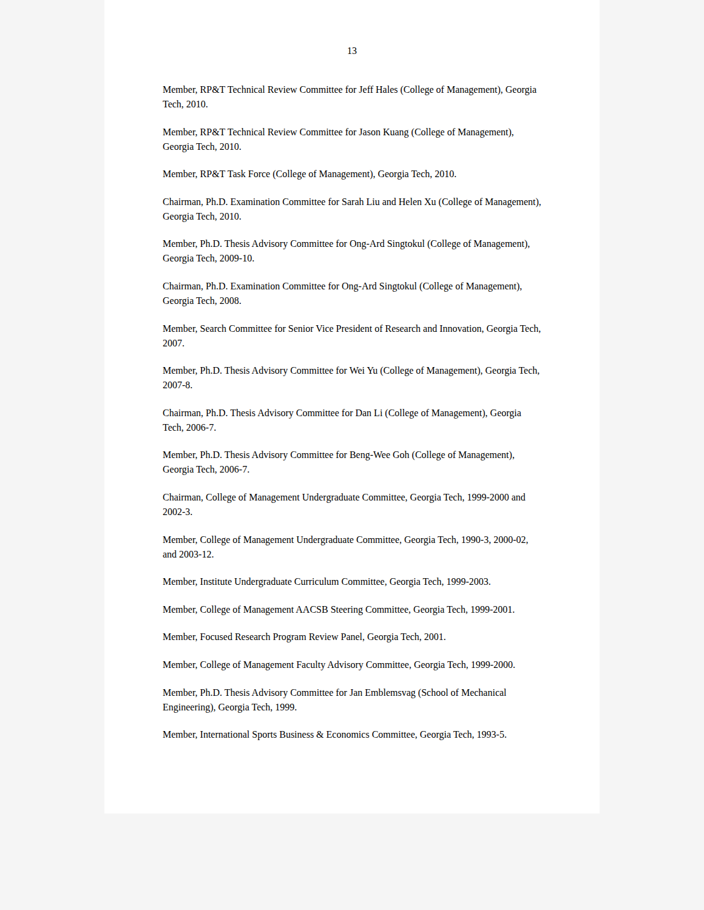13
Member, RP&T Technical Review Committee for Jeff Hales (College of Management), Georgia Tech, 2010.
Member, RP&T Technical Review Committee for Jason Kuang (College of Management), Georgia Tech, 2010.
Member, RP&T Task Force (College of Management), Georgia Tech, 2010.
Chairman, Ph.D. Examination Committee for Sarah Liu and Helen Xu (College of Management), Georgia Tech, 2010.
Member, Ph.D. Thesis Advisory Committee for Ong-Ard Singtokul (College of Management), Georgia Tech, 2009-10.
Chairman, Ph.D. Examination Committee for Ong-Ard Singtokul (College of Management), Georgia Tech, 2008.
Member, Search Committee for Senior Vice President of Research and Innovation, Georgia Tech, 2007.
Member, Ph.D. Thesis Advisory Committee for Wei Yu (College of Management), Georgia Tech, 2007-8.
Chairman, Ph.D. Thesis Advisory Committee for Dan Li (College of Management), Georgia Tech, 2006-7.
Member, Ph.D. Thesis Advisory Committee for Beng-Wee Goh (College of Management), Georgia Tech, 2006-7.
Chairman, College of Management Undergraduate Committee, Georgia Tech, 1999-2000 and 2002-3.
Member, College of Management Undergraduate Committee, Georgia Tech, 1990-3, 2000-02, and 2003-12.
Member, Institute Undergraduate Curriculum Committee, Georgia Tech, 1999-2003.
Member, College of Management AACSB Steering Committee, Georgia Tech, 1999-2001.
Member, Focused Research Program Review Panel, Georgia Tech, 2001.
Member, College of Management Faculty Advisory Committee, Georgia Tech, 1999-2000.
Member, Ph.D. Thesis Advisory Committee for Jan Emblemsvag (School of Mechanical Engineering), Georgia Tech, 1999.
Member, International Sports Business & Economics Committee, Georgia Tech, 1993-5.